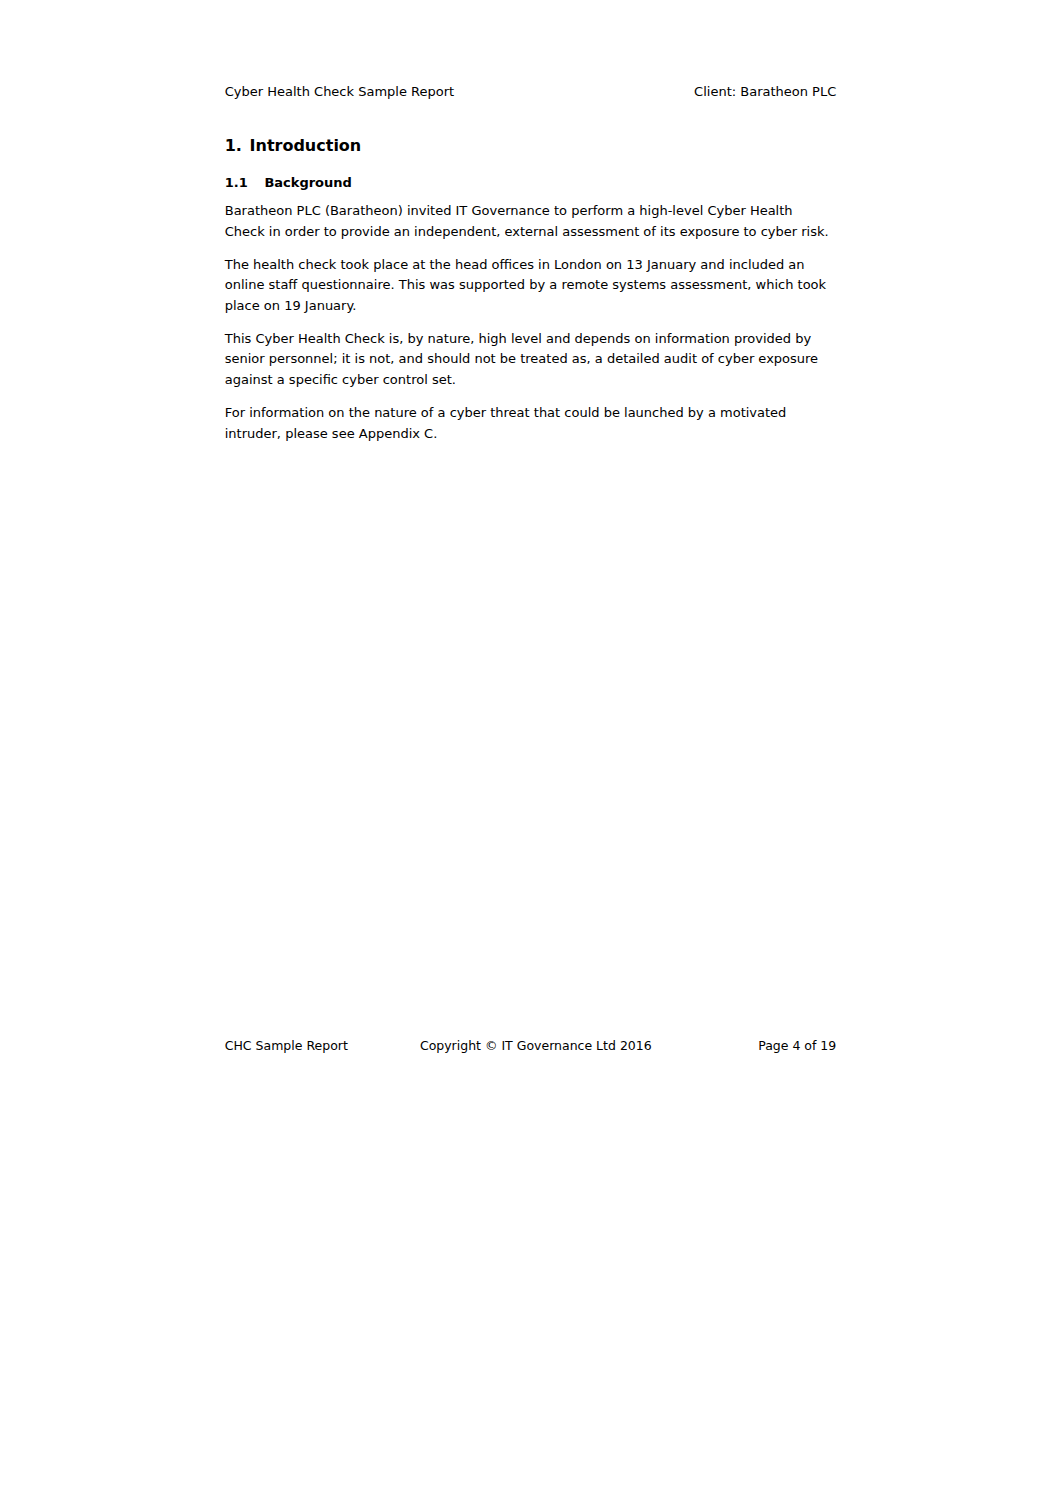Cyber Health Check Sample Report
Client: Baratheon PLC
1. Introduction
1.1 Background
Baratheon PLC (Baratheon) invited IT Governance to perform a high-level Cyber Health Check in order to provide an independent, external assessment of its exposure to cyber risk.
The health check took place at the head offices in London on 13 January and included an online staff questionnaire. This was supported by a remote systems assessment, which took place on 19 January.
This Cyber Health Check is, by nature, high level and depends on information provided by senior personnel; it is not, and should not be treated as, a detailed audit of cyber exposure against a specific cyber control set.
For information on the nature of a cyber threat that could be launched by a motivated intruder, please see Appendix C.
CHC Sample Report
Copyright © IT Governance Ltd 2016
Page 4 of 19